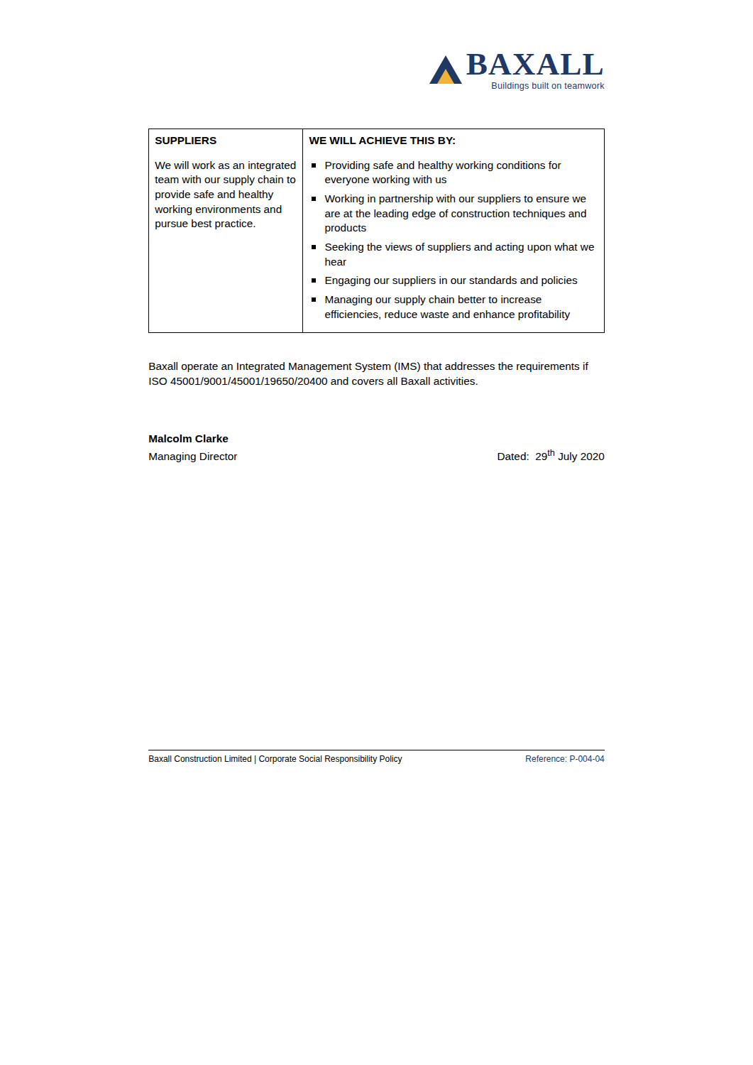BAXALL Buildings built on teamwork
| SUPPLIERS We will work as an integrated team with our supply chain to provide safe and healthy working environments and pursue best practice. | WE WILL ACHIEVE THIS BY: Providing safe and healthy working conditions for everyone working with us Working in partnership with our suppliers to ensure we are at the leading edge of construction techniques and products Seeking the views of suppliers and acting upon what we hear Engaging our suppliers in our standards and policies Managing our supply chain better to increase efficiencies, reduce waste and enhance profitability |
Baxall operate an Integrated Management System (IMS) that addresses the requirements if ISO 45001/9001/45001/19650/20400 and covers all Baxall activities.
Malcolm Clarke
Managing Director
Dated: 29th July 2020
Baxall Construction Limited | Corporate Social Responsibility Policy
Reference: P-004-04